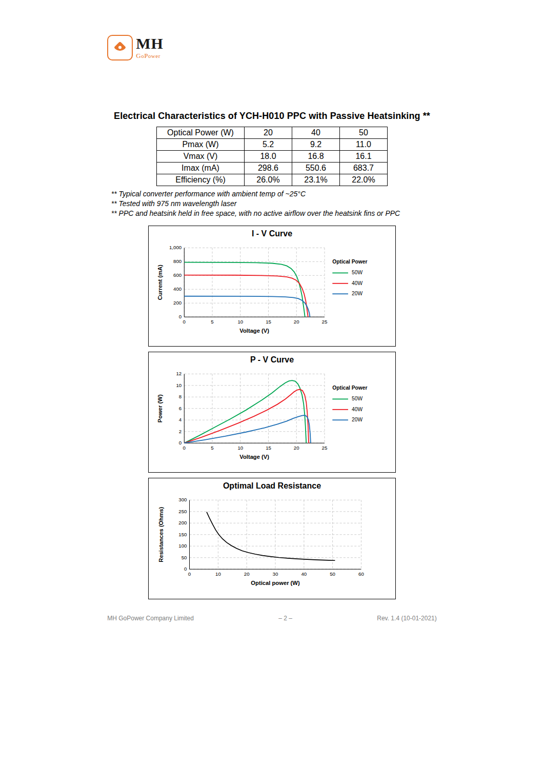MH
GoPower
Electrical Characteristics of YCH-H010 PPC with Passive Heatsinking **
| Optical Power (W) | 20 | 40 | 50 |
| Pmax (W) | 5.2 | 9.2 | 11.0 |
| Vmax (V) | 18.0 | 16.8 | 16.1 |
| Imax (mA) | 298.6 | 550.6 | 683.7 |
| Efficiency (%) | 26.0% | 23.1% | 22.0% |
** Typical converter performance with ambient temp of ~25°C
** Tested with 975 nm wavelength laser
** PPC and heatsink held in free space, with no active airflow over the heatsink fins or PPC
I - V Curve
0 200 400 600 800 1,000 0 5 10 15 20 25 Voltage (V) Current (mA) Optical Power 50W 40W 20W
P - V Curve
0 2 4 6 8 10 12 0 5 10 15 20 25 Voltage (V) Power (W) Optical Power 50W 40W 20W
Optimal Load Resistance
0 50 100 150 200 250 300 0 10 20 30 40 50 60 Optical power (W) Resistances (Ohms)
MH GoPower Company Limited
– 2 –
Rev. 1.4 (10-01-2021)